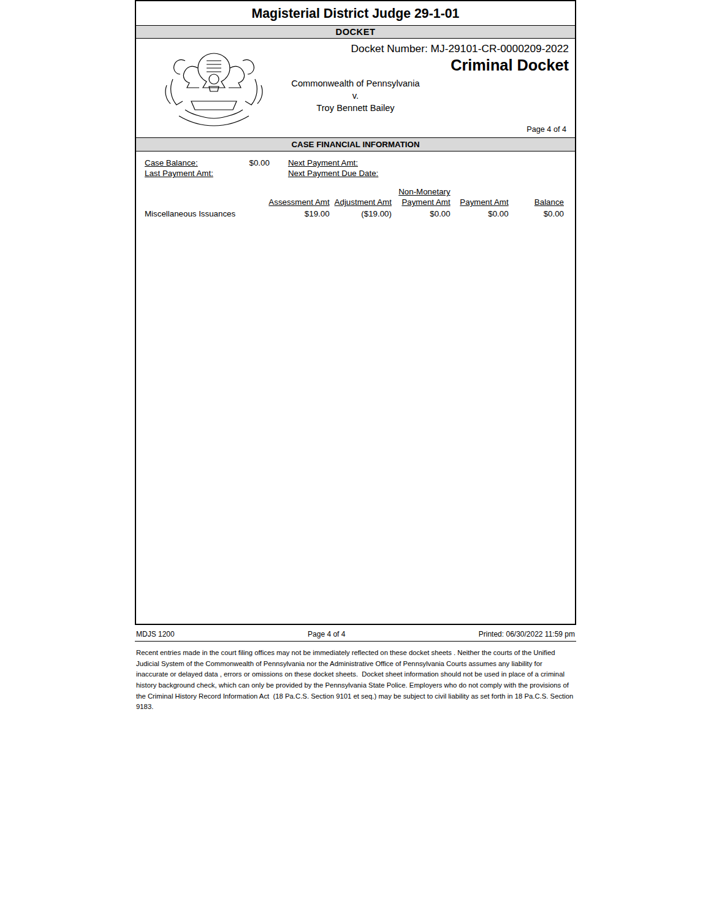Magisterial District Judge 29-1-01
DOCKET
Docket Number: MJ-29101-CR-0000209-2022
Criminal Docket
Commonwealth of Pennsylvania
v.
Troy Bennett Bailey
Page 4 of 4
CASE FINANCIAL INFORMATION
| Case Balance: | $0.00 | Next Payment Amt: |
| Last Payment Amt: | | Next Payment Due Date: |
| | | | Non-Monetary | | |
| --- | --- | --- | --- | --- | --- |
| | Assessment Amt | Adjustment Amt | Payment Amt | Payment Amt | Balance |
| Miscellaneous Issuances | $19.00 | ($19.00) | $0.00 | $0.00 | $0.00 |
MDJS 1200
Page 4 of 4
Printed: 06/30/2022 11:59 pm
Recent entries made in the court filing offices may not be immediately reflected on these docket sheets . Neither the courts of the Unified Judicial System of the Commonwealth of Pennsylvania nor the Administrative Office of Pennsylvania Courts assumes any liability for inaccurate or delayed data , errors or omissions on these docket sheets. Docket sheet information should not be used in place of a criminal history background check, which can only be provided by the Pennsylvania State Police. Employers who do not comply with the provisions of the Criminal History Record Information Act (18 Pa.C.S. Section 9101 et seq.) may be subject to civil liability as set forth in 18 Pa.C.S. Section 9183.